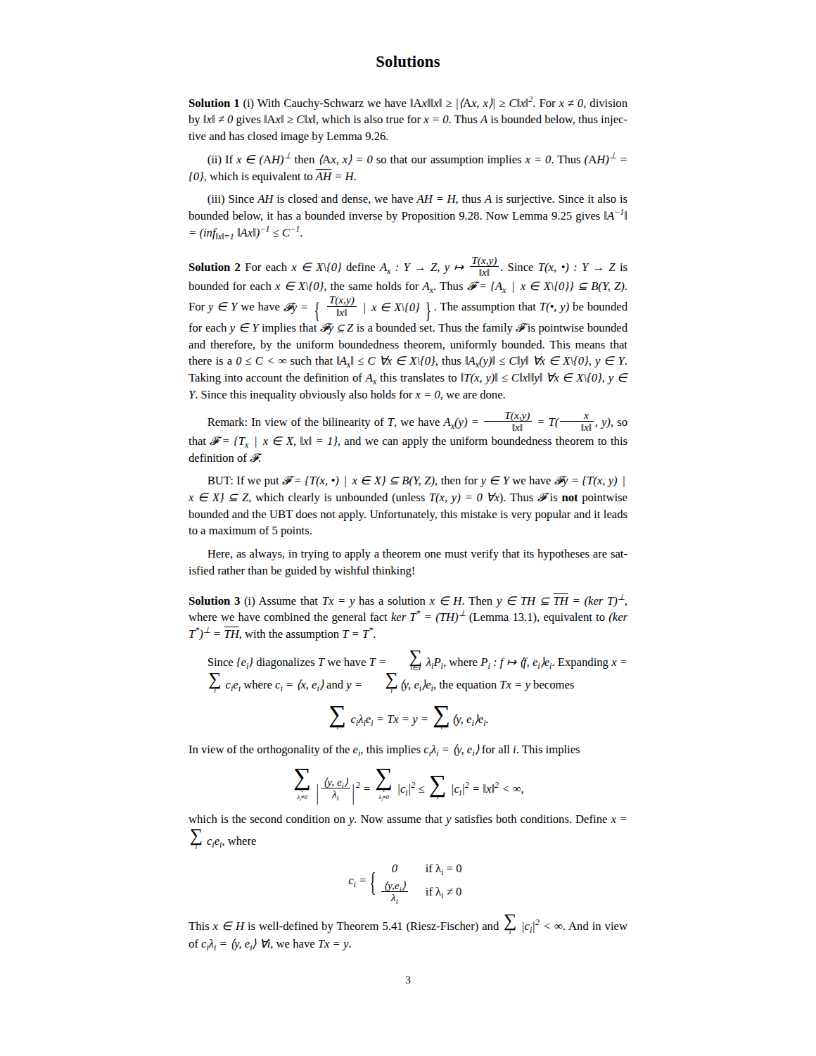Solutions
Solution 1 (i) With Cauchy-Schwarz we have ‖Ax‖‖x‖ ≥ |⟨Ax, x⟩| ≥ C‖x‖2. For x ≠ 0, division by ‖x‖ ≠ 0 gives ‖Ax‖ ≥ C‖x‖, which is also true for x = 0. Thus A is bounded below, thus injective and has closed image by Lemma 9.26.
(ii) If x ∈ (AH)⊥ then ⟨Ax, x⟩ = 0 so that our assumption implies x = 0. Thus (AH)⊥ = {0}, which is equivalent to AH = H.
(iii) Since AH is closed and dense, we have AH = H, thus A is surjective. Since it also is bounded below, it has a bounded inverse by Proposition 9.28. Now Lemma 9.25 gives ‖A−1‖ = (inf‖x‖=1 ‖Ax‖)−1 ≤ C−1.
Solution 2 For each x ∈ X\{0} define Ax : Y → Z, y ↦ T(x,y)‖x‖. Since T(x, •) : Y → Z is bounded for each x ∈ X\{0}, the same holds for Ax. Thus 𝓕 = {Ax | x ∈ X\{0}} ⊆ B(Y, Z). For y ∈ Y we have 𝓕y = { T(x,y)‖x‖ | x ∈ X\{0} }. The assumption that T(•, y) be bounded for each y ∈ Y implies that 𝓕y ⊆ Z is a bounded set. Thus the family 𝓕 is pointwise bounded and therefore, by the uniform boundedness theorem, uniformly bounded. This means that there is a 0 ≤ C < ∞ such that ‖Ax‖ ≤ C ∀x ∈ X\{0}, thus ‖Ax(y)‖ ≤ C‖y‖ ∀x ∈ X\{0}, y ∈ Y. Taking into account the definition of Ax this translates to ‖T(x, y)‖ ≤ C‖x‖‖y‖ ∀x ∈ X\{0}, y ∈ Y. Since this inequality obviously also holds for x = 0, we are done.
Remark: In view of the bilinearity of T, we have Ax(y) = T(x,y)‖x‖ = T(x‖x‖, y), so that 𝓕 = {Tx | x ∈ X, ‖x‖ = 1}, and we can apply the uniform boundedness theorem to this definition of 𝓕.
BUT: If we put 𝓕 = {T(x, •) | x ∈ X} ⊆ B(Y, Z), then for y ∈ Y we have 𝓕y = {T(x, y) | x ∈ X} ⊆ Z, which clearly is unbounded (unless T(x, y) = 0 ∀x). Thus 𝓕 is not pointwise bounded and the UBT does not apply. Unfortunately, this mistake is very popular and it leads to a maximum of 5 points.
Here, as always, in trying to apply a theorem one must verify that its hypotheses are satisfied rather than be guided by wishful thinking!
Solution 3 (i) Assume that Tx = y has a solution x ∈ H. Then y ∈ TH ⊆ TH = (ker T)⊥, where we have combined the general fact ker T* = (TH)⊥ (Lemma 13.1), equivalent to (ker T*)⊥ = TH, with the assumption T = T*.
Since {ei} diagonalizes T we have T = ∑i∈I λiPi, where Pi : f ↦ ⟨f, ei⟩ei. Expanding x = ∑i ciei where ci = ⟨x, ei⟩ and y = ∑i⟨y, ei⟩ei, the equation Tx = y becomes
∑i ciλiei = Tx = y = ∑i⟨y, ei⟩ei.
In view of the orthogonality of the ei, this implies ciλi = ⟨y, ei⟩ for all i. This implies
∑i
λi≠0 |⟨y, ei⟩λi|2 = ∑i
λi≠0 |ci|2 ≤ ∑i |ci|2 = ‖x‖2 < ∞,
which is the second condition on y. Now assume that y satisfies both conditions. Define x = ∑i ciei, where
ci = {
| 0 | if λ i = 0 |
| ⟨y,e i ⟩ λ i | if λ i ≠ 0 |
This x ∈ H is well-defined by Theorem 5.41 (Riesz-Fischer) and ∑i |ci|2 < ∞. And in view of ciλi = ⟨y, ei⟩ ∀i, we have Tx = y.
3